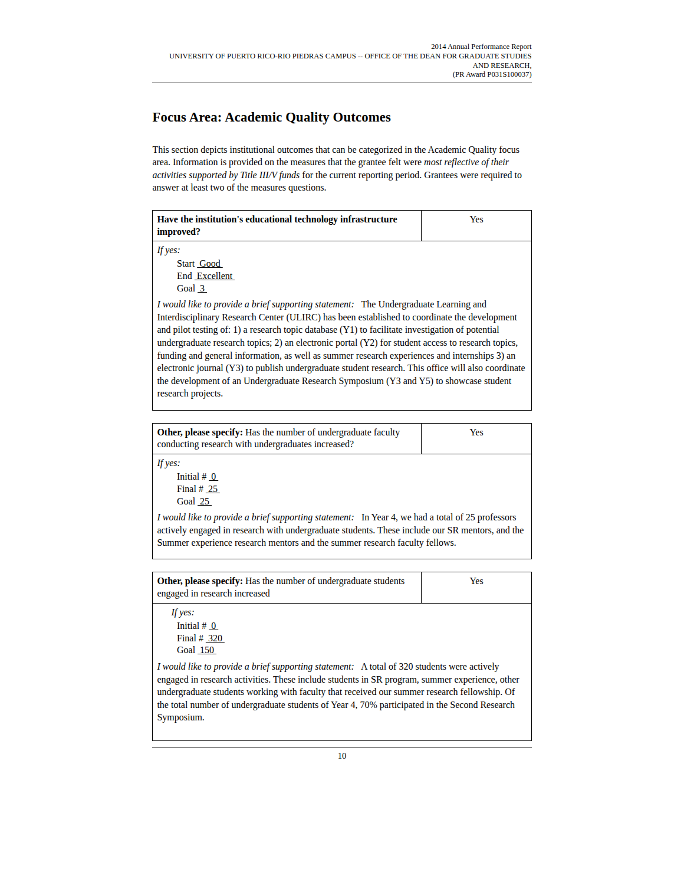2014 Annual Performance Report UNIVERSITY OF PUERTO RICO-RIO PIEDRAS CAMPUS -- OFFICE OF THE DEAN FOR GRADUATE STUDIES AND RESEARCH, (PR Award P031S100037)
Focus Area: Academic Quality Outcomes
This section depicts institutional outcomes that can be categorized in the Academic Quality focus area. Information is provided on the measures that the grantee felt were most reflective of their activities supported by Title III/V funds for the current reporting period. Grantees were required to answer at least two of the measures questions.
| Have the institution's educational technology infrastructure improved? | Yes |
| If yes: Start Good End Excellent Goal 3 I would like to provide a brief supporting statement: The Undergraduate Learning and Interdisciplinary Research Center (ULIRC) has been established to coordinate the development and pilot testing of: 1) a research topic database (Y1) to facilitate investigation of potential undergraduate research topics; 2) an electronic portal (Y2) for student access to research topics, funding and general information, as well as summer research experiences and internships 3) an electronic journal (Y3) to publish undergraduate student research. This office will also coordinate the development of an Undergraduate Research Symposium (Y3 and Y5) to showcase student research projects. |
| Other, please specify: Has the number of undergraduate faculty conducting research with undergraduates increased? | Yes |
| If yes: Initial # 0 Final # 25 Goal 25 I would like to provide a brief supporting statement: In Year 4, we had a total of 25 professors actively engaged in research with undergraduate students. These include our SR mentors, and the Summer experience research mentors and the summer research faculty fellows. |
| Other, please specify: Has the number of undergraduate students engaged in research increased | Yes |
| If yes: Initial # 0 Final # 320 Goal 150 I would like to provide a brief supporting statement: A total of 320 students were actively engaged in research activities. These include students in SR program, summer experience, other undergraduate students working with faculty that received our summer research fellowship. Of the total number of undergraduate students of Year 4, 70% participated in the Second Research Symposium. |
10